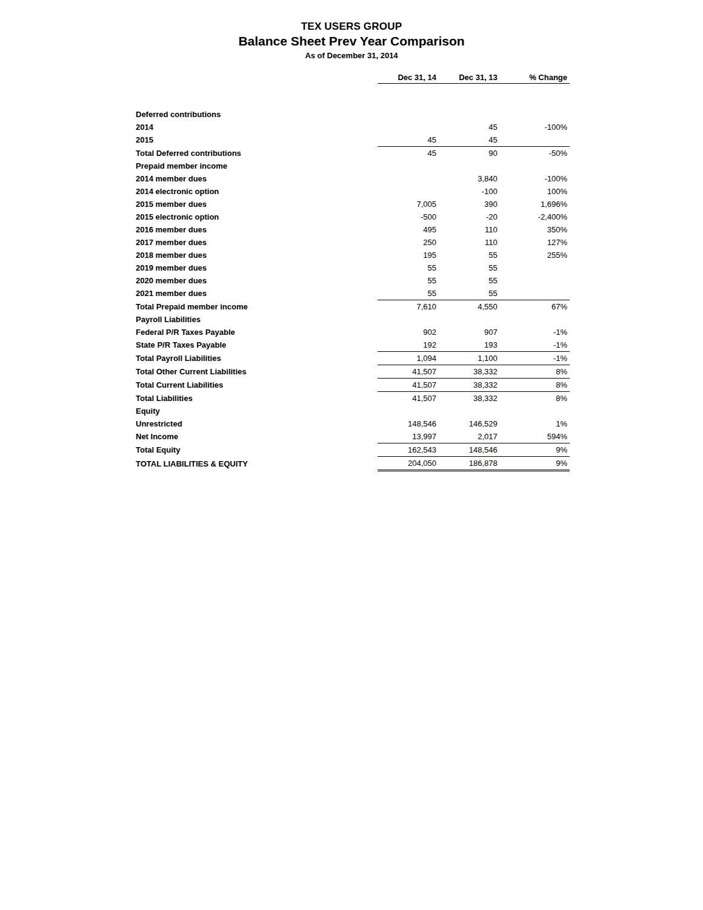TEX USERS GROUP
Balance Sheet Prev Year Comparison
As of December 31, 2014
| | Dec 31, 14 | Dec 31, 13 | % Change |
| --- | --- | --- | --- |
| Deferred contributions | | | |
| 2014 | | 45 | -100% |
| 2015 | 45 | 45 | |
| Total Deferred contributions | 45 | 90 | -50% |
| Prepaid member income | | | |
| 2014 member dues | | 3,840 | -100% |
| 2014 electronic option | | -100 | 100% |
| 2015 member dues | 7,005 | 390 | 1,696% |
| 2015 electronic option | -500 | -20 | -2,400% |
| 2016 member dues | 495 | 110 | 350% |
| 2017 member dues | 250 | 110 | 127% |
| 2018 member dues | 195 | 55 | 255% |
| 2019 member dues | 55 | 55 | |
| 2020 member dues | 55 | 55 | |
| 2021 member dues | 55 | 55 | |
| Total Prepaid member income | 7,610 | 4,550 | 67% |
| Payroll Liabilities | | | |
| Federal P/R Taxes Payable | 902 | 907 | -1% |
| State P/R Taxes Payable | 192 | 193 | -1% |
| Total Payroll Liabilities | 1,094 | 1,100 | -1% |
| Total Other Current Liabilities | 41,507 | 38,332 | 8% |
| Total Current Liabilities | 41,507 | 38,332 | 8% |
| Total Liabilities | 41,507 | 38,332 | 8% |
| Equity | | | |
| Unrestricted | 148,546 | 146,529 | 1% |
| Net Income | 13,997 | 2,017 | 594% |
| Total Equity | 162,543 | 148,546 | 9% |
| TOTAL LIABILITIES & EQUITY | 204,050 | 186,878 | 9% |